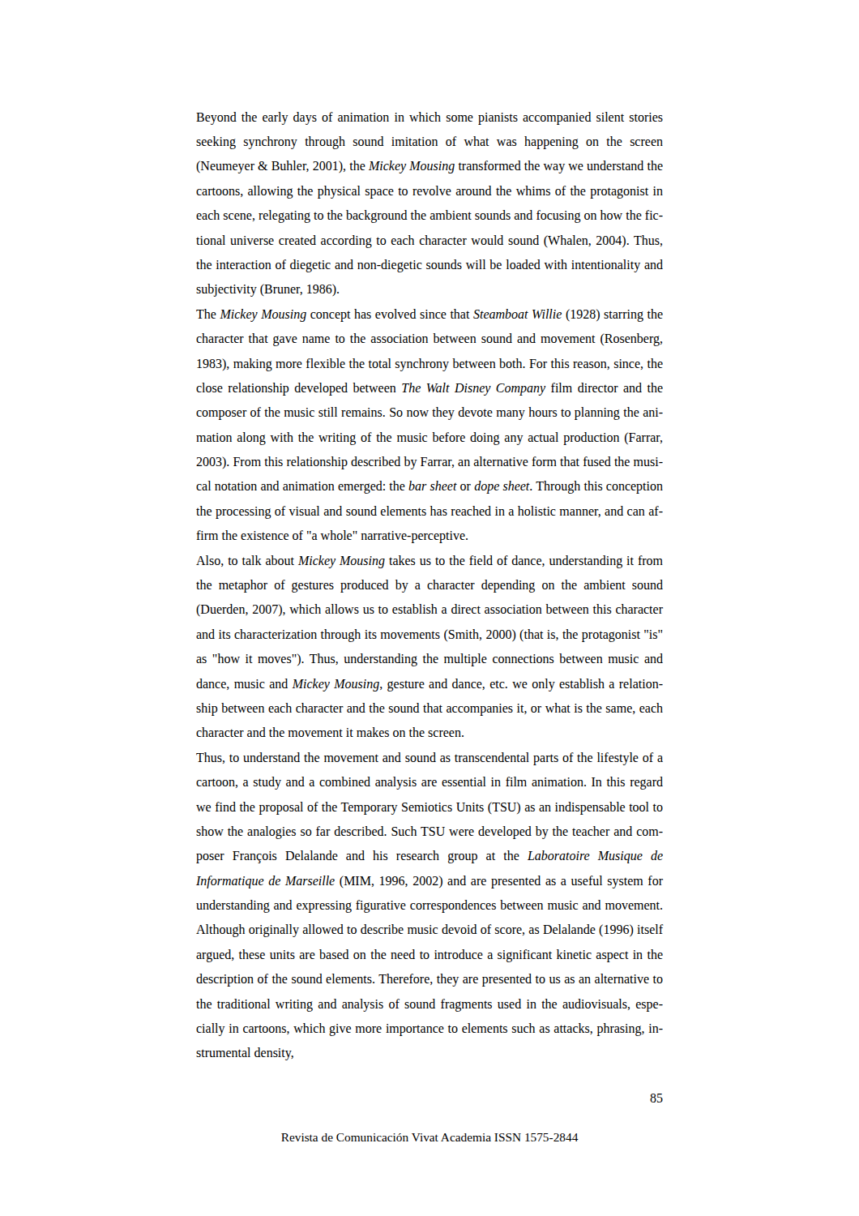Beyond the early days of animation in which some pianists accompanied silent stories seeking synchrony through sound imitation of what was happening on the screen (Neumeyer & Buhler, 2001), the Mickey Mousing transformed the way we understand the cartoons, allowing the physical space to revolve around the whims of the protagonist in each scene, relegating to the background the ambient sounds and focusing on how the fictional universe created according to each character would sound (Whalen, 2004). Thus, the interaction of diegetic and non-diegetic sounds will be loaded with intentionality and subjectivity (Bruner, 1986).
The Mickey Mousing concept has evolved since that Steamboat Willie (1928) starring the character that gave name to the association between sound and movement (Rosenberg, 1983), making more flexible the total synchrony between both. For this reason, since, the close relationship developed between The Walt Disney Company film director and the composer of the music still remains. So now they devote many hours to planning the animation along with the writing of the music before doing any actual production (Farrar, 2003). From this relationship described by Farrar, an alternative form that fused the musical notation and animation emerged: the bar sheet or dope sheet. Through this conception the processing of visual and sound elements has reached in a holistic manner, and can affirm the existence of "a whole" narrative-perceptive.
Also, to talk about Mickey Mousing takes us to the field of dance, understanding it from the metaphor of gestures produced by a character depending on the ambient sound (Duerden, 2007), which allows us to establish a direct association between this character and its characterization through its movements (Smith, 2000) (that is, the protagonist "is" as "how it moves"). Thus, understanding the multiple connections between music and dance, music and Mickey Mousing, gesture and dance, etc. we only establish a relationship between each character and the sound that accompanies it, or what is the same, each character and the movement it makes on the screen.
Thus, to understand the movement and sound as transcendental parts of the lifestyle of a cartoon, a study and a combined analysis are essential in film animation. In this regard we find the proposal of the Temporary Semiotics Units (TSU) as an indispensable tool to show the analogies so far described. Such TSU were developed by the teacher and composer François Delalande and his research group at the Laboratoire Musique de Informatique de Marseille (MIM, 1996, 2002) and are presented as a useful system for understanding and expressing figurative correspondences between music and movement. Although originally allowed to describe music devoid of score, as Delalande (1996) itself argued, these units are based on the need to introduce a significant kinetic aspect in the description of the sound elements. Therefore, they are presented to us as an alternative to the traditional writing and analysis of sound fragments used in the audiovisuals, especially in cartoons, which give more importance to elements such as attacks, phrasing, instrumental density,
85
Revista de Comunicación Vivat Academia ISSN 1575-2844